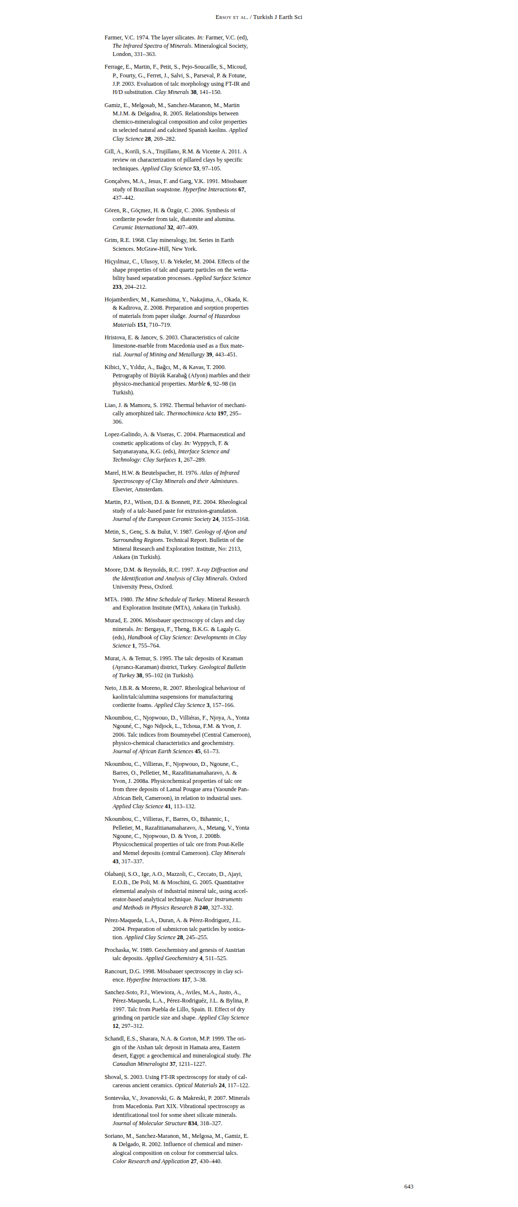Ersoy et al. / Turkish J Earth Sci
Farmer, V.C. 1974. The layer silicates. In: Farmer, V.C. (ed), The Infrared Spectra of Minerals. Mineralogical Society, London, 331–363.
Ferrage, E., Martin, F., Petit, S., Pejo-Soucaille, S., Micoud, P., Fourty, G., Ferret, J., Salvi, S., Parseval, P. & Fotune, J.P. 2003. Evaluation of talc morphology using FT-IR and H/D substitution. Clay Minerals 38, 141–150.
Gamiz, E., Melgosab, M., Sanchez-Maranon, M., Martin M.J.M. & Delgadoa, R. 2005. Relationships between chemico-mineralogical composition and color properties in selected natural and calcined Spanish kaolins. Applied Clay Science 28, 269–282.
Gill, A., Korili, S.A., Trujillano, R.M. & Vicente A. 2011. A review on characterization of pillared clays by specific techniques. Applied Clay Science 53, 97–105.
Gonçalves, M.A., Jesus, F. and Garg, V.K. 1991. Mössbauer study of Brazilian soapstone. Hyperfine Interactions 67, 437–442.
Gören, R., Göçmez, H. & Özgür, C. 2006. Synthesis of cordierite powder from talc, diatomite and alumina. Ceramic International 32, 407–409.
Grim, R.E. 1968. Clay mineralogy, Int. Series in Earth Sciences. McGraw-Hill, New York.
Hiçyılmaz, C., Ulusoy, U. & Yekeler, M. 2004. Effects of the shape properties of talc and quartz particles on the wettability based separation processes. Applied Surface Science 233, 204–212.
Hojamberdiev, M., Kameshima, Y., Nakajima, A., Okada, K. & Kadirova, Z. 2008. Preparation and sorption properties of materials from paper sludge. Journal of Hazardous Materials 151, 710–719.
Hristova, E. & Jancev, S. 2003. Characteristics of calcite limestone-marble from Macedonia used as a flux material. Journal of Mining and Metallurgy 39, 443–451.
Kibici, Y., Yıldız, A., Bağcı, M., & Kavas, T. 2000. Petrography of Büyük Karabağ (Afyon) marbles and their physico-mechanical properties. Marble 6, 92–98 (in Turkish).
Liao, J. & Mamoru, S. 1992. Thermal behavior of mechanically amorphized talc. Thermochimica Acta 197, 295–306.
Lopez-Galindo, A. & Viseras, C. 2004. Pharmaceutical and cosmetic applications of clay. In: Wyppych, F. & Satyanarayana, K.G. (eds), Interface Science and Technology: Clay Surfaces 1, 267–289.
Marel, H.W. & Beutelspacher, H. 1976. Atlas of Infrared Spectroscopy of Clay Minerals and their Admixtures. Elsevier, Amsterdam.
Martin, P.J., Wilson, D.I. & Bonnett, P.E. 2004. Rheological study of a talc-based paste for extrusion-granulation. Journal of the European Ceramic Society 24, 3155–3168.
Metin, S., Genç, S. & Bulut, V. 1987. Geology of Afyon and Surrounding Regions. Technical Report. Bulletin of the Mineral Research and Exploration Institute, No: 2113, Ankara (in Turkish).
Moore, D.M. & Reynolds, R.C. 1997. X-ray Diffraction and the Identification and Analysis of Clay Minerals. Oxford University Press, Oxford.
MTA. 1980. The Mine Schedule of Turkey. Mineral Research and Exploration Institute (MTA), Ankara (in Turkish).
Murad, E. 2006. Mössbauer spectroscopy of clays and clay minerals. In: Bergaya, F., Theng, B.K.G. & Lagaly G. (eds), Handbook of Clay Science: Developments in Clay Science 1, 755–764.
Murat, A. & Temur, S. 1995. The talc deposits of Kıraman (Ayrancı-Karaman) district, Turkey. Geological Bulletin of Turkey 38, 95–102 (in Turkish).
Neto, J.B.R. & Moreno, R. 2007. Rheological behaviour of kaolin/talc/alumina suspensions for manufacturing cordierite foams. Applied Clay Science 3, 157–166.
Nkoumbou, C., Njopwouo, D., Villiéras, F., Njoya, A., Yonta Ngouné, C., Ngo Ndjock, L., Tchoua, F.M. & Yvon, J. 2006. Talc indices from Boumnyebel (Central Cameroon), physico-chemical characteristics and geochemistry. Journal of African Earth Sciences 45, 61–73.
Nkoumbou, C., Villieras, F., Njopwouo, D., Ngoune, C., Barres, O., Pelletier, M., Razafitianamaharavo, A. & Yvon, J. 2008a. Physicochemical properties of talc ore from three deposits of Lamal Pougue area (Yaounde Pan-African Belt, Cameroon), in relation to industrial uses. Applied Clay Science 41, 113–132.
Nkoumbou, C., Villieras, F., Barres, O., Bihannic, I., Pelletier, M., Razafitianamaharavo, A., Metang, V., Yonta Ngoune, C., Njopwouo, D. & Yvon, J. 2008b. Physicochemical properties of talc ore from Pout-Kelle and Memel deposits (central Cameroon). Clay Minerals 43, 317–337.
Olabanji, S.O., Ige, A.O., Mazzoli, C., Ceccato, D., Ajayi, E.O.B., De Poli, M. & Moschini, G. 2005. Quantitative elemental analysis of industrial mineral talc, using accelerator-based analytical technique. Nuclear Instruments and Methods in Physics Research B 240, 327–332.
Pérez-Maqueda, L.A., Duran, A. & Pérez-Rodriguez, J.L. 2004. Preparation of submicron talc particles by sonication. Applied Clay Science 28, 245–255.
Prochaska, W. 1989. Geochemistry and genesis of Austrian talc deposits. Applied Geochemistry 4, 511–525.
Rancourt, D.G. 1998. Mössbauer spectroscopy in clay science. Hyperfine Interactions 117, 3–38.
Sanchez-Soto, P.J., Wiewiora, A., Aviles, M.A., Justo, A., Pérez-Maqueda, L.A., Pérez-Rodriguéz, J.L. & Bylina, P. 1997. Talc from Puebla de Lillo, Spain. II. Effect of dry grinding on particle size and shape. Applied Clay Science 12, 297–312.
Schandl, E.S., Sharara, N.A. & Gorton, M.P. 1999. The origin of the Atshan talc deposit in Hamata area, Eastern desert, Egypt: a geochemical and mineralogical study. The Canadian Mineralogist 37, 1211–1227.
Shoval, S. 2003. Using FT-IR spectroscopy for study of calcareous ancient ceramics. Optical Materials 24, 117–122.
Sontevska, V., Jovanovski, G. & Makreski, P. 2007. Minerals from Macedonia. Part XIX. Vibrational spectroscopy as identificational tool for some sheet silicate minerals. Journal of Molecular Structure 834, 318–327.
Soriano, M., Sanchez-Maranon, M., Melgosa, M., Gamiz, E. & Delgado, R. 2002. Influence of chemical and mineralogical composition on colour for commercial talcs. Color Research and Application 27, 430–440.
643